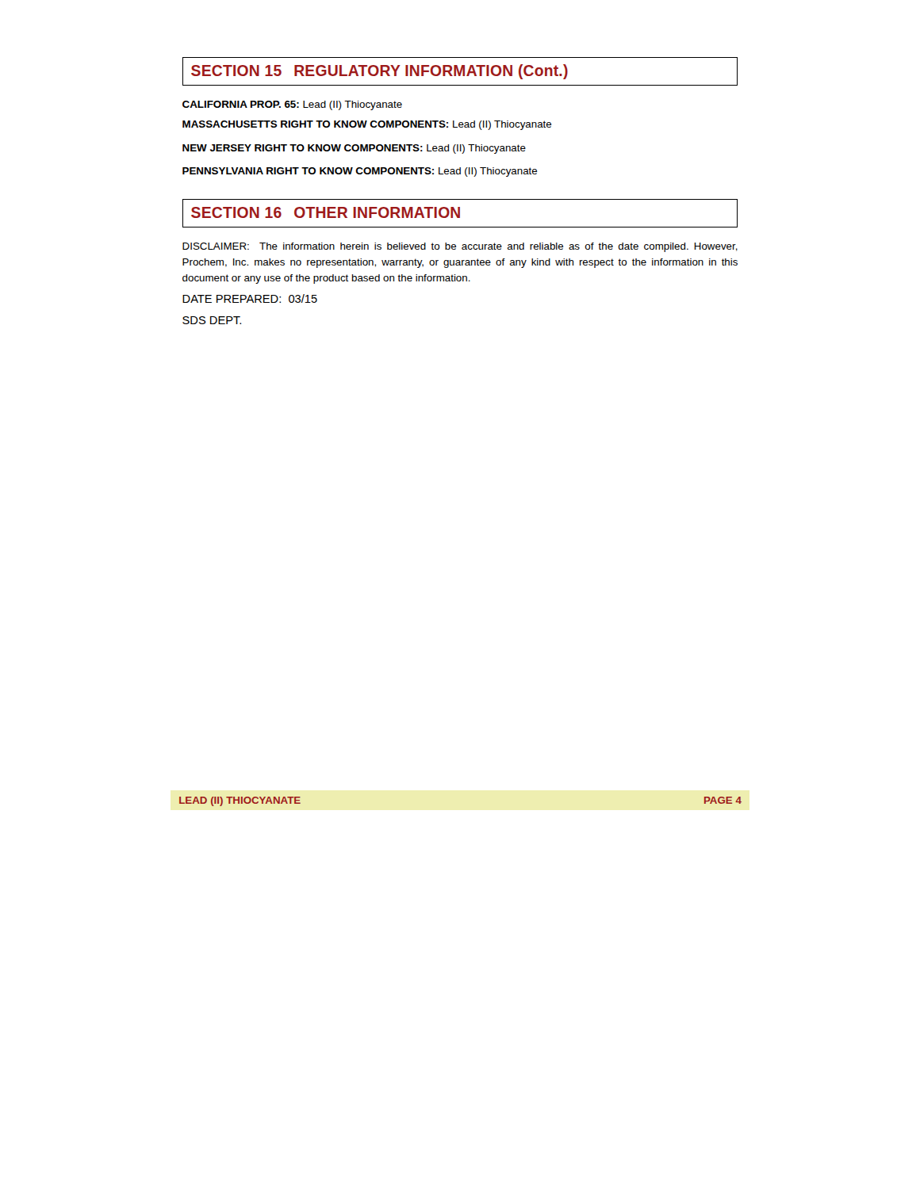SECTION 15 REGULATORY INFORMATION (Cont.)
CALIFORNIA PROP. 65: Lead (II) Thiocyanate
MASSACHUSETTS RIGHT TO KNOW COMPONENTS: Lead (II) Thiocyanate
NEW JERSEY RIGHT TO KNOW COMPONENTS: Lead (II) Thiocyanate
PENNSYLVANIA RIGHT TO KNOW COMPONENTS: Lead (II) Thiocyanate
SECTION 16 OTHER INFORMATION
DISCLAIMER: The information herein is believed to be accurate and reliable as of the date compiled. However, Prochem, Inc. makes no representation, warranty, or guarantee of any kind with respect to the information in this document or any use of the product based on the information.
DATE PREPARED: 03/15
SDS DEPT.
LEAD (II) THIOCYANATE PAGE 4